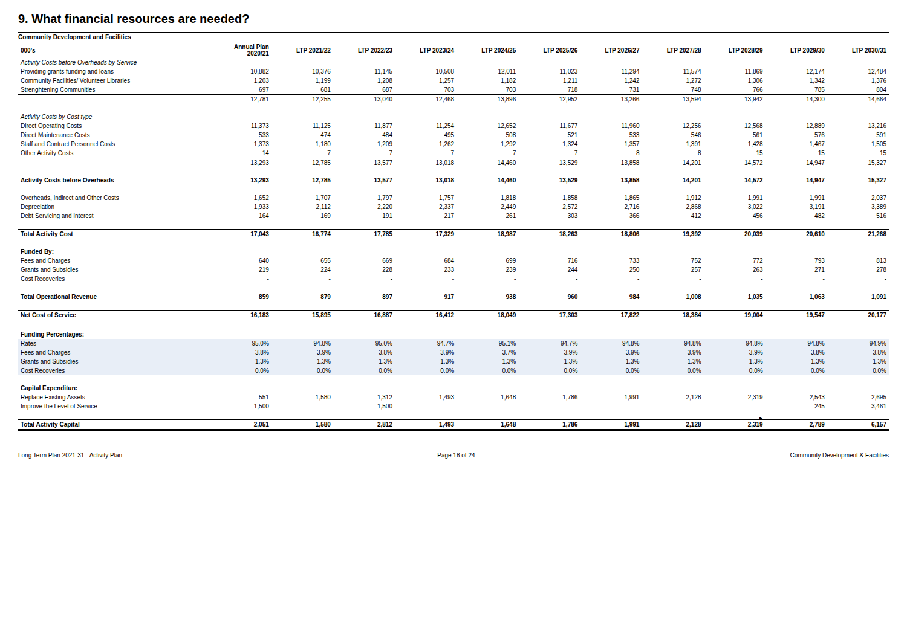9. What financial resources are needed?
Community Development and Facilities
| 000's | Annual Plan 2020/21 | LTP 2021/22 | LTP 2022/23 | LTP 2023/24 | LTP 2024/25 | LTP 2025/26 | LTP 2026/27 | LTP 2027/28 | LTP 2028/29 | LTP 2029/30 | LTP 2030/31 |
| --- | --- | --- | --- | --- | --- | --- | --- | --- | --- | --- | --- |
| Activity Costs before Overheads by Service | | | | | | | | | | | |
| Providing grants funding and loans | 10,882 | 10,376 | 11,145 | 10,508 | 12,011 | 11,023 | 11,294 | 11,574 | 11,869 | 12,174 | 12,484 |
| Community Facilities/ Volunteer Libraries | 1,203 | 1,199 | 1,208 | 1,257 | 1,182 | 1,211 | 1,242 | 1,272 | 1,306 | 1,342 | 1,376 |
| Strenghtening Communities | 697 | 681 | 687 | 703 | 703 | 718 | 731 | 748 | 766 | 785 | 804 |
| | 12,781 | 12,255 | 13,040 | 12,468 | 13,896 | 12,952 | 13,266 | 13,594 | 13,942 | 14,300 | 14,664 |
| Activity Costs by Cost type | | | | | | | | | | | |
| Direct Operating Costs | 11,373 | 11,125 | 11,877 | 11,254 | 12,652 | 11,677 | 11,960 | 12,256 | 12,568 | 12,889 | 13,216 |
| Direct Maintenance Costs | 533 | 474 | 484 | 495 | 508 | 521 | 533 | 546 | 561 | 576 | 591 |
| Staff and Contract Personnel Costs | 1,373 | 1,180 | 1,209 | 1,262 | 1,292 | 1,324 | 1,357 | 1,391 | 1,428 | 1,467 | 1,505 |
| Other Activity Costs | 14 | 7 | 7 | 7 | 7 | 7 | 8 | 8 | 15 | 15 | 15 |
| | 13,293 | 12,785 | 13,577 | 13,018 | 14,460 | 13,529 | 13,858 | 14,201 | 14,572 | 14,947 | 15,327 |
| Activity Costs before Overheads | 13,293 | 12,785 | 13,577 | 13,018 | 14,460 | 13,529 | 13,858 | 14,201 | 14,572 | 14,947 | 15,327 |
| Overheads, Indirect and Other Costs | 1,652 | 1,707 | 1,797 | 1,757 | 1,818 | 1,858 | 1,865 | 1,912 | 1,991 | 1,991 | 2,037 |
| Depreciation | 1,933 | 2,112 | 2,220 | 2,337 | 2,449 | 2,572 | 2,716 | 2,868 | 3,022 | 3,191 | 3,389 |
| Debt Servicing and Interest | 164 | 169 | 191 | 217 | 261 | 303 | 366 | 412 | 456 | 482 | 516 |
| Total Activity Cost | 17,043 | 16,774 | 17,785 | 17,329 | 18,987 | 18,263 | 18,806 | 19,392 | 20,039 | 20,610 | 21,268 |
| Funded By: | | | | | | | | | | | |
| Fees and Charges | 640 | 655 | 669 | 684 | 699 | 716 | 733 | 752 | 772 | 793 | 813 |
| Grants and Subsidies | 219 | 224 | 228 | 233 | 239 | 244 | 250 | 257 | 263 | 271 | 278 |
| Cost Recoveries | - | - | - | - | - | - | - | - | - | - | - |
| Total Operational Revenue | 859 | 879 | 897 | 917 | 938 | 960 | 984 | 1,008 | 1,035 | 1,063 | 1,091 |
| Net Cost of Service | 16,183 | 15,895 | 16,887 | 16,412 | 18,049 | 17,303 | 17,822 | 18,384 | 19,004 | 19,547 | 20,177 |
| Funding Percentages: | | | | | | | | | | | |
| Rates | 95.0% | 94.8% | 95.0% | 94.7% | 95.1% | 94.7% | 94.8% | 94.8% | 94.8% | 94.8% | 94.9% |
| Fees and Charges | 3.8% | 3.9% | 3.8% | 3.9% | 3.7% | 3.9% | 3.9% | 3.9% | 3.9% | 3.8% | 3.8% |
| Grants and Subsidies | 1.3% | 1.3% | 1.3% | 1.3% | 1.3% | 1.3% | 1.3% | 1.3% | 1.3% | 1.3% | 1.3% |
| Cost Recoveries | 0.0% | 0.0% | 0.0% | 0.0% | 0.0% | 0.0% | 0.0% | 0.0% | 0.0% | 0.0% | 0.0% |
| Capital Expenditure | | | | | | | | | | | |
| Replace Existing Assets | 551 | 1,580 | 1,312 | 1,493 | 1,648 | 1,786 | 1,991 | 2,128 | 2,319 | 2,543 | 2,695 |
| Improve the Level of Service | 1,500 | - | 1,500 | - | - | - | - | - | - | 245 | 3,461 |
| Total Activity Capital | 2,051 | 1,580 | 2,812 | 1,493 | 1,648 | 1,786 | 1,991 | 2,128 | 2,319 | 2,789 | 6,157 |
Long Term Plan 2021-31 - Activity Plan Page 18 of 24 Community Development & Facilities